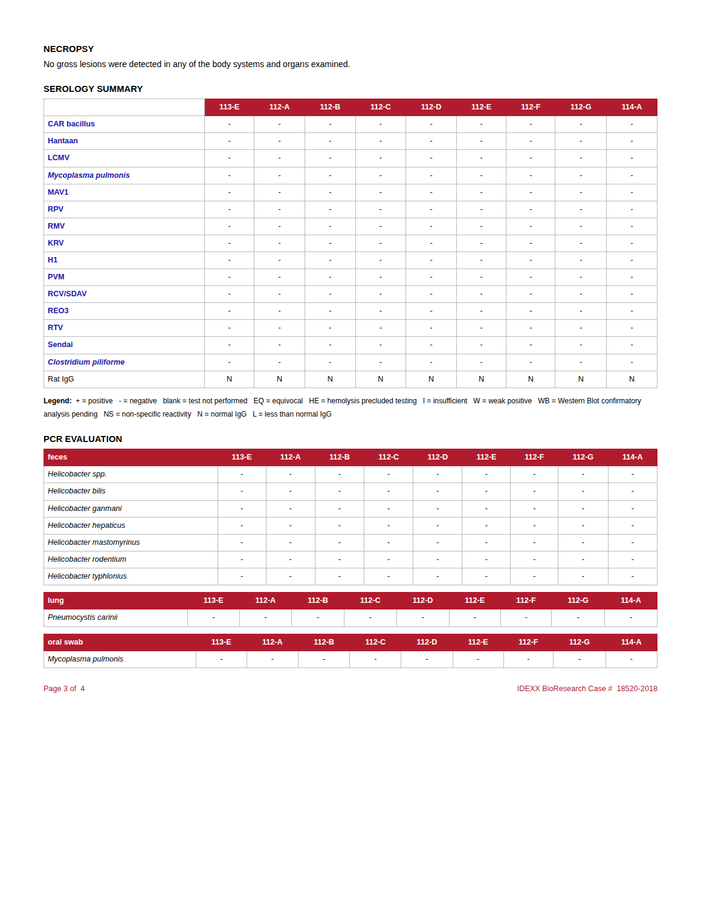NECROPSY
No gross lesions were detected in any of the body systems and organs examined.
SEROLOGY SUMMARY
| | 113-E | 112-A | 112-B | 112-C | 112-D | 112-E | 112-F | 112-G | 114-A |
| --- | --- | --- | --- | --- | --- | --- | --- | --- | --- |
| CAR bacillus | - | - | - | - | - | - | - | - | - |
| Hantaan | - | - | - | - | - | - | - | - | - |
| LCMV | - | - | - | - | - | - | - | - | - |
| Mycoplasma pulmonis | - | - | - | - | - | - | - | - | - |
| MAV1 | - | - | - | - | - | - | - | - | - |
| RPV | - | - | - | - | - | - | - | - | - |
| RMV | - | - | - | - | - | - | - | - | - |
| KRV | - | - | - | - | - | - | - | - | - |
| H1 | - | - | - | - | - | - | - | - | - |
| PVM | - | - | - | - | - | - | - | - | - |
| RCV/SDAV | - | - | - | - | - | - | - | - | - |
| REO3 | - | - | - | - | - | - | - | - | - |
| RTV | - | - | - | - | - | - | - | - | - |
| Sendai | - | - | - | - | - | - | - | - | - |
| Clostridium piliforme | - | - | - | - | - | - | - | - | - |
| Rat IgG | N | N | N | N | N | N | N | N | N |
Legend: + = positive - = negative blank = test not performed EQ = equivocal HE = hemolysis precluded testing I = insufficient W = weak positive WB = Western Blot confirmatory analysis pending NS = non-specific reactivity N = normal IgG L = less than normal IgG
PCR EVALUATION
| feces | 113-E | 112-A | 112-B | 112-C | 112-D | 112-E | 112-F | 112-G | 114-A |
| --- | --- | --- | --- | --- | --- | --- | --- | --- | --- |
| Helicobacter spp. | - | - | - | - | - | - | - | - | - |
| Helicobacter bilis | - | - | - | - | - | - | - | - | - |
| Helicobacter ganmani | - | - | - | - | - | - | - | - | - |
| Helicobacter hepaticus | - | - | - | - | - | - | - | - | - |
| Helicobacter mastomyrinus | - | - | - | - | - | - | - | - | - |
| Helicobacter rodentium | - | - | - | - | - | - | - | - | - |
| Helicobacter typhlonius | - | - | - | - | - | - | - | - | - |
| lung | 113-E | 112-A | 112-B | 112-C | 112-D | 112-E | 112-F | 112-G | 114-A |
| --- | --- | --- | --- | --- | --- | --- | --- | --- | --- |
| Pneumocystis carinii | - | - | - | - | - | - | - | - | - |
| oral swab | 113-E | 112-A | 112-B | 112-C | 112-D | 112-E | 112-F | 112-G | 114-A |
| --- | --- | --- | --- | --- | --- | --- | --- | --- | --- |
| Mycoplasma pulmonis | - | - | - | - | - | - | - | - | - |
Page 3 of 4 IDEXX BioResearch Case # 18520-2018